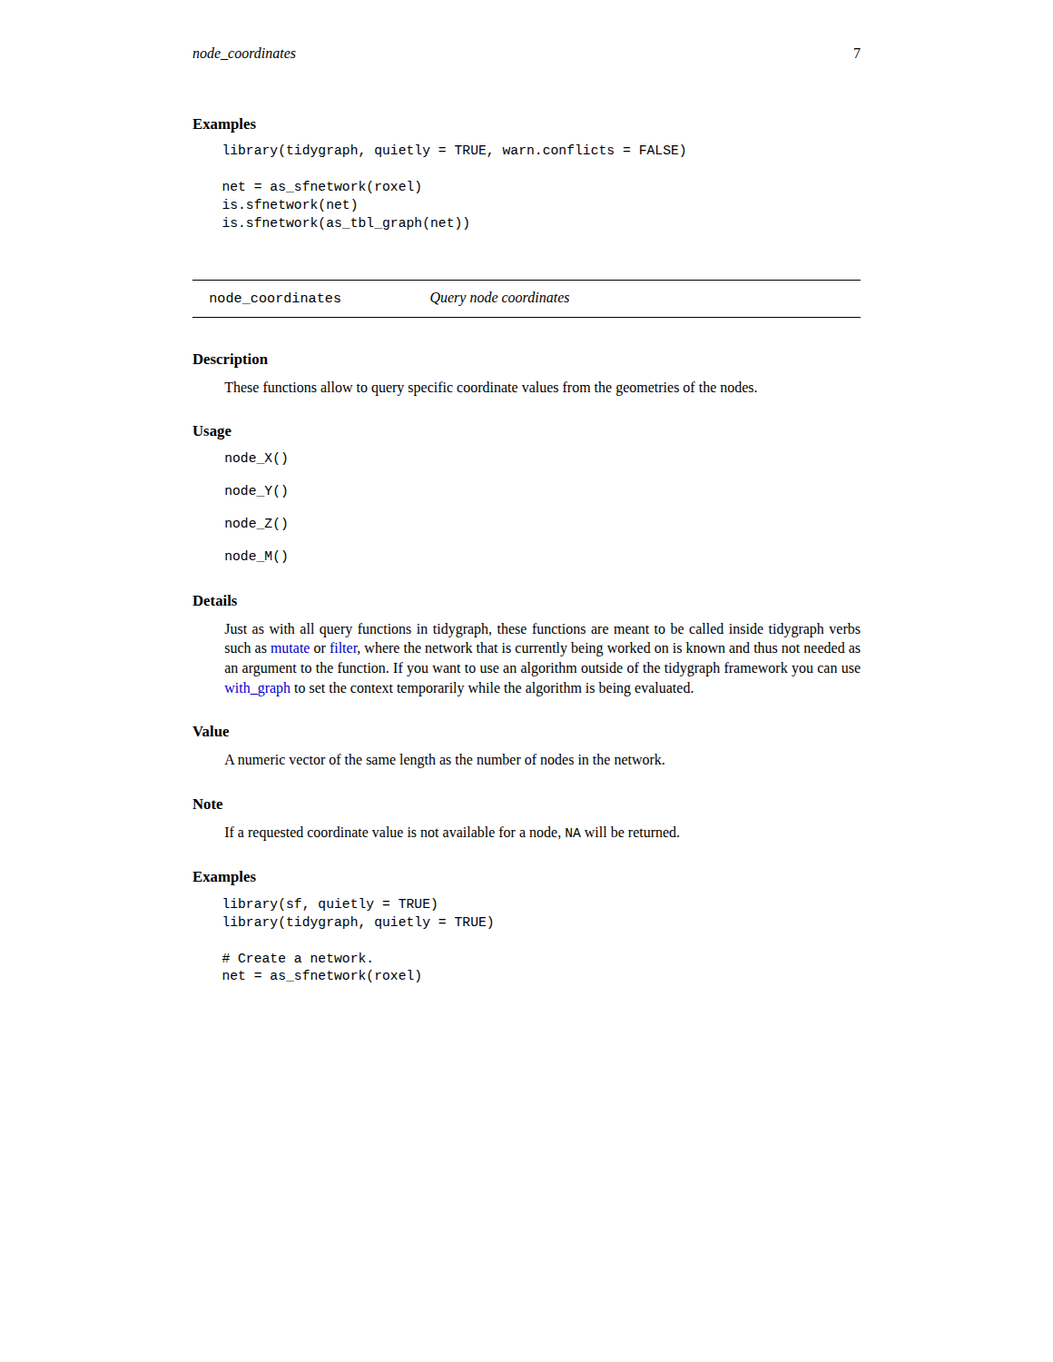node_coordinates 7
Examples
library(tidygraph, quietly = TRUE, warn.conflicts = FALSE)

net = as_sfnetwork(roxel)
is.sfnetwork(net)
is.sfnetwork(as_tbl_graph(net))
node_coordinates Query node coordinates
Description
These functions allow to query specific coordinate values from the geometries of the nodes.
Usage
node_X()
node_Y()
node_Z()
node_M()
Details
Just as with all query functions in tidygraph, these functions are meant to be called inside tidygraph verbs such as mutate or filter, where the network that is currently being worked on is known and thus not needed as an argument to the function. If you want to use an algorithm outside of the tidygraph framework you can use with_graph to set the context temporarily while the algorithm is being evaluated.
Value
A numeric vector of the same length as the number of nodes in the network.
Note
If a requested coordinate value is not available for a node, NA will be returned.
Examples
library(sf, quietly = TRUE)
library(tidygraph, quietly = TRUE)

# Create a network.
net = as_sfnetwork(roxel)